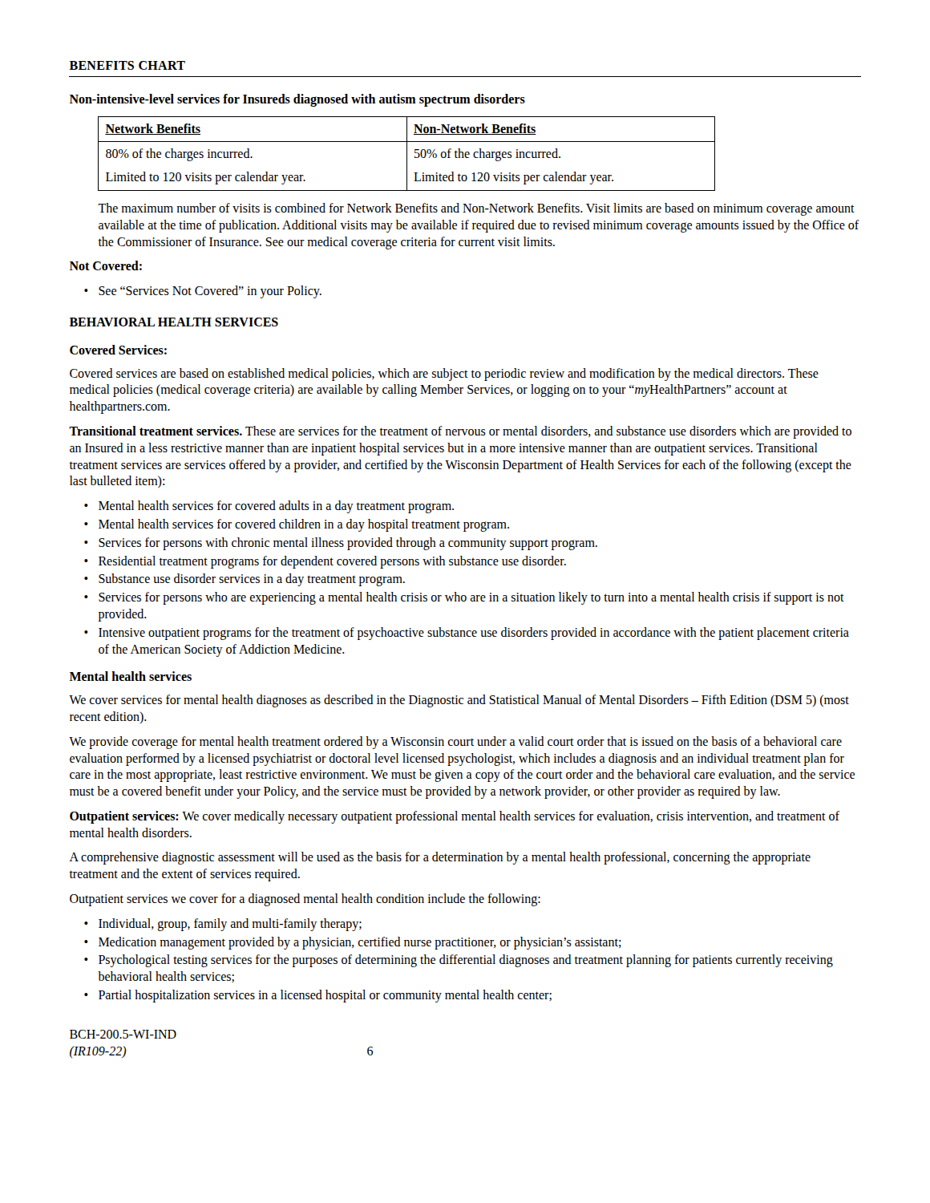BENEFITS CHART
Non-intensive-level services for Insureds diagnosed with autism spectrum disorders
| Network Benefits | Non-Network Benefits |
| --- | --- |
| 80% of the charges incurred. Limited to 120 visits per calendar year. | 50% of the charges incurred. Limited to 120 visits per calendar year. |
The maximum number of visits is combined for Network Benefits and Non-Network Benefits. Visit limits are based on minimum coverage amount available at the time of publication. Additional visits may be available if required due to revised minimum coverage amounts issued by the Office of the Commissioner of Insurance. See our medical coverage criteria for current visit limits.
Not Covered:
See “Services Not Covered” in your Policy.
BEHAVIORAL HEALTH SERVICES
Covered Services:
Covered services are based on established medical policies, which are subject to periodic review and modification by the medical directors. These medical policies (medical coverage criteria) are available by calling Member Services, or logging on to your “my HealthPartners” account at healthpartners.com.
Transitional treatment services. These are services for the treatment of nervous or mental disorders, and substance use disorders which are provided to an Insured in a less restrictive manner than are inpatient hospital services but in a more intensive manner than are outpatient services. Transitional treatment services are services offered by a provider, and certified by the Wisconsin Department of Health Services for each of the following (except the last bulleted item):
Mental health services for covered adults in a day treatment program.
Mental health services for covered children in a day hospital treatment program.
Services for persons with chronic mental illness provided through a community support program.
Residential treatment programs for dependent covered persons with substance use disorder.
Substance use disorder services in a day treatment program.
Services for persons who are experiencing a mental health crisis or who are in a situation likely to turn into a mental health crisis if support is not provided.
Intensive outpatient programs for the treatment of psychoactive substance use disorders provided in accordance with the patient placement criteria of the American Society of Addiction Medicine.
Mental health services
We cover services for mental health diagnoses as described in the Diagnostic and Statistical Manual of Mental Disorders – Fifth Edition (DSM 5) (most recent edition).
We provide coverage for mental health treatment ordered by a Wisconsin court under a valid court order that is issued on the basis of a behavioral care evaluation performed by a licensed psychiatrist or doctoral level licensed psychologist, which includes a diagnosis and an individual treatment plan for care in the most appropriate, least restrictive environment. We must be given a copy of the court order and the behavioral care evaluation, and the service must be a covered benefit under your Policy, and the service must be provided by a network provider, or other provider as required by law.
Outpatient services: We cover medically necessary outpatient professional mental health services for evaluation, crisis intervention, and treatment of mental health disorders.
A comprehensive diagnostic assessment will be used as the basis for a determination by a mental health professional, concerning the appropriate treatment and the extent of services required.
Outpatient services we cover for a diagnosed mental health condition include the following:
Individual, group, family and multi-family therapy;
Medication management provided by a physician, certified nurse practitioner, or physician’s assistant;
Psychological testing services for the purposes of determining the differential diagnoses and treatment planning for patients currently receiving behavioral health services;
Partial hospitalization services in a licensed hospital or community mental health center;
BCH-200.5-WI-IND
(IR109-22) 6